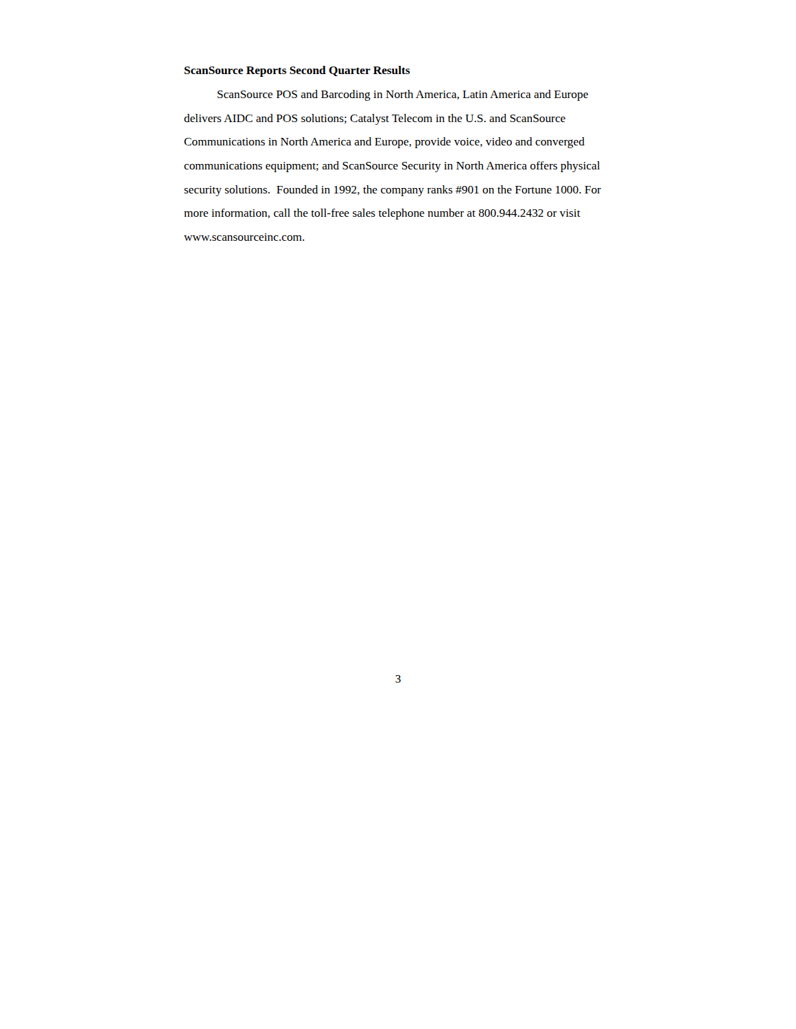ScanSource Reports Second Quarter Results
ScanSource POS and Barcoding in North America, Latin America and Europe delivers AIDC and POS solutions; Catalyst Telecom in the U.S. and ScanSource Communications in North America and Europe, provide voice, video and converged communications equipment; and ScanSource Security in North America offers physical security solutions. Founded in 1992, the company ranks #901 on the Fortune 1000. For more information, call the toll-free sales telephone number at 800.944.2432 or visit www.scansourceinc.com.
3